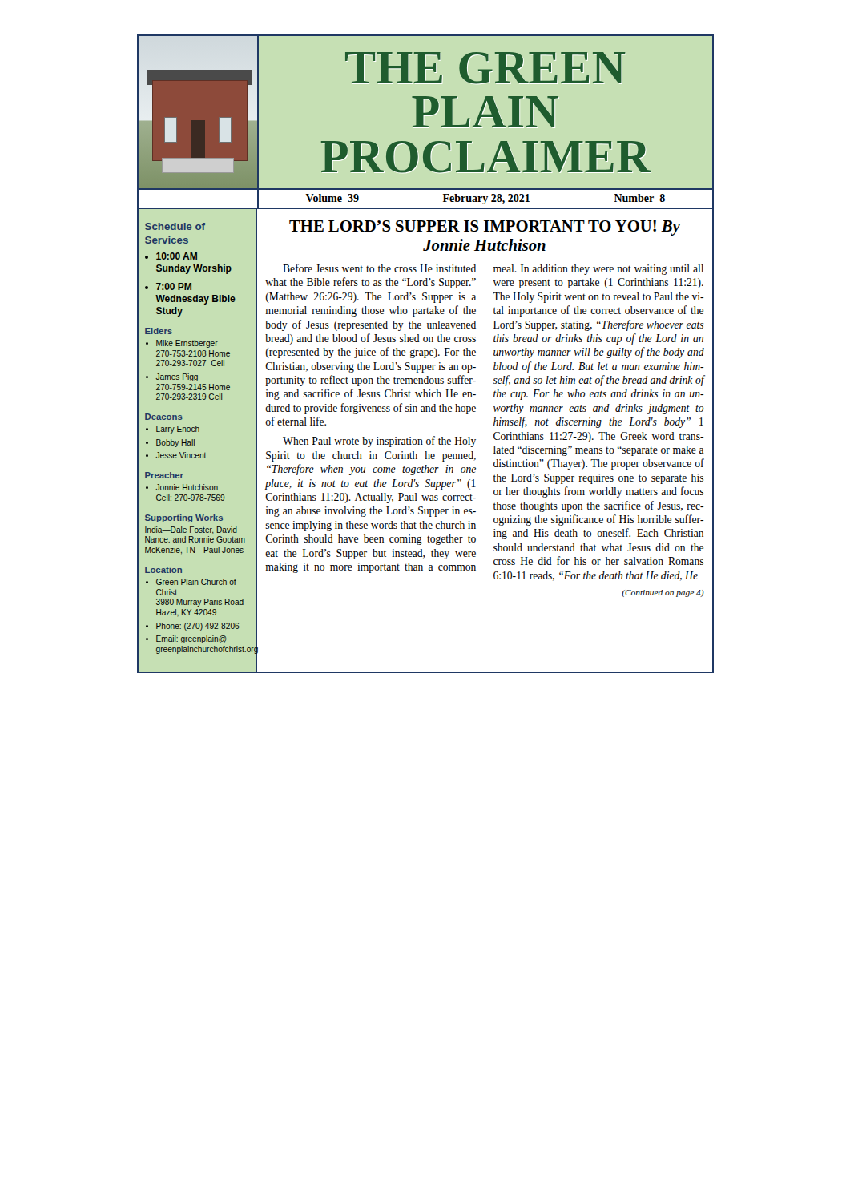THE GREEN PLAIN
PROCLAIMER
Volume 39
February 28, 2021
Number 8
Schedule of Services
10:00 AM
Sunday Worship
7:00 PM
Wednesday Bible Study
Elders
Mike Ernstberger
270-753-2108 Home
270-293-7027 Cell
James Pigg
270-759-2145 Home
270-293-2319 Cell
Deacons
Larry Enoch
Bobby Hall
Jesse Vincent
Preacher
Jonnie Hutchison
Cell: 270-978-7569
Supporting Works
India—Dale Foster, David Nance. and Ronnie Gootam
McKenzie, TN—Paul Jones
Location
Green Plain Church of Christ
3980 Murray Paris Road
Hazel, KY 42049
Phone: (270) 492-8206
Email: greenplain@
greenplainchurchofchrist.org
THE LORD’S SUPPER IS IMPORTANT TO YOU! By Jonnie Hutchison
Before Jesus went to the cross He instituted what the Bible refers to as the “Lord’s Supper.” (Matthew 26:26-29). The Lord’s Supper is a memorial reminding those who partake of the body of Jesus (represented by the unleavened bread) and the blood of Jesus shed on the cross (represented by the juice of the grape). For the Christian, observing the Lord’s Supper is an opportunity to reflect upon the tremendous suffering and sacrifice of Jesus Christ which He endured to provide forgiveness of sin and the hope of eternal life.
When Paul wrote by inspiration of the Holy Spirit to the church in Corinth he penned, “Therefore when you come together in one place, it is not to eat the Lord's Supper” (1 Corinthians 11:20). Actually, Paul was correcting an abuse involving the Lord’s Supper in essence implying in these words that the church in Corinth should have been coming together to eat the Lord’s Supper but instead, they were making it no more important than a common meal. In addition they were not waiting until all were present to partake (1 Corinthians 11:21). The Holy Spirit went on to reveal to Paul the vital importance of the correct observance of the Lord’s Supper, stating, “Therefore whoever eats this bread or drinks this cup of the Lord in an unworthy manner will be guilty of the body and blood of the Lord. But let a man examine himself, and so let him eat of the bread and drink of the cup. For he who eats and drinks in an unworthy manner eats and drinks judgment to himself, not discerning the Lord's body” 1 Corinthians 11:27-29). The Greek word translated “discerning” means to “separate or make a distinction” (Thayer). The proper observance of the Lord’s Supper requires one to separate his or her thoughts from worldly matters and focus those thoughts upon the sacrifice of Jesus, recognizing the significance of His horrible suffering and His death to oneself. Each Christian should understand that what Jesus did on the cross He did for his or her salvation Romans 6:10-11 reads, “For the death that He died, He
(Continued on page 4)